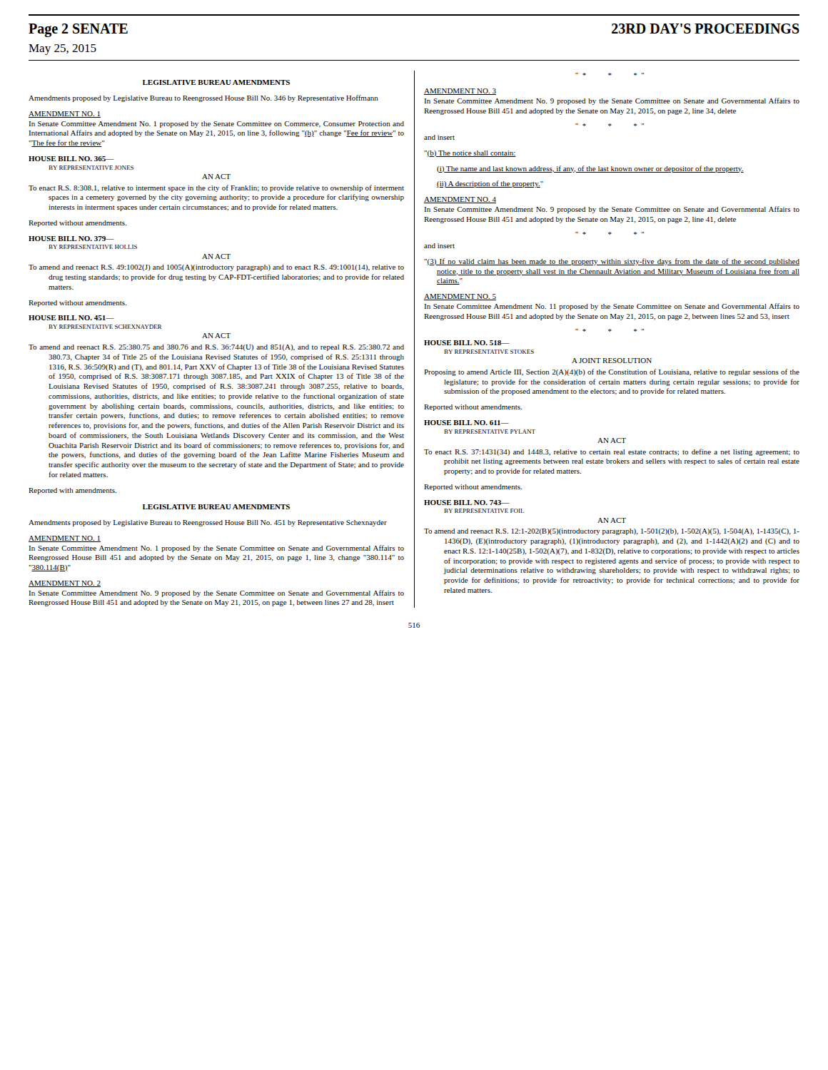Page 2 SENATE 23RD DAY'S PROCEEDINGS
May 25, 2015
Legislative Bureau Amendments
Amendments proposed by Legislative Bureau to Reengrossed House Bill No. 346 by Representative Hoffmann
AMENDMENT NO. 1
In Senate Committee Amendment No. 1 proposed by the Senate Committee on Commerce, Consumer Protection and International Affairs and adopted by the Senate on May 21, 2015, on line 3, following "(h)" change "Fee for review" to "The fee for the review"
HOUSE BILL NO. 365—
BY REPRESENTATIVE JONES
AN ACT
To enact R.S. 8:308.1, relative to interment space in the city of Franklin; to provide relative to ownership of interment spaces in a cemetery governed by the city governing authority; to provide a procedure for clarifying ownership interests in interment spaces under certain circumstances; and to provide for related matters.
Reported without amendments.
HOUSE BILL NO. 379—
BY REPRESENTATIVE HOLLIS
AN ACT
To amend and reenact R.S. 49:1002(J) and 1005(A)(introductory paragraph) and to enact R.S. 49:1001(14), relative to drug testing standards; to provide for drug testing by CAP-FDT-certified laboratories; and to provide for related matters.
Reported without amendments.
HOUSE BILL NO. 451—
BY REPRESENTATIVE SCHEXNAYDER
AN ACT
To amend and reenact R.S. 25:380.75 and 380.76 and R.S. 36:744(U) and 851(A), and to repeal R.S. 25:380.72 and 380.73, Chapter 34 of Title 25 of the Louisiana Revised Statutes of 1950, comprised of R.S. 25:1311 through 1316, R.S. 36:509(R) and (T), and 801.14, Part XXV of Chapter 13 of Title 38 of the Louisiana Revised Statutes of 1950, comprised of R.S. 38:3087.171 through 3087.185, and Part XXIX of Chapter 13 of Title 38 of the Louisiana Revised Statutes of 1950, comprised of R.S. 38:3087.241 through 3087.255, relative to boards, commissions, authorities, districts, and like entities; to provide relative to the functional organization of state government by abolishing certain boards, commissions, councils, authorities, districts, and like entities; to transfer certain powers, functions, and duties; to remove references to certain abolished entities; to remove references to, provisions for, and the powers, functions, and duties of the Allen Parish Reservoir District and its board of commissioners, the South Louisiana Wetlands Discovery Center and its commission, and the West Ouachita Parish Reservoir District and its board of commissioners; to remove references to, provisions for, and the powers, functions, and duties of the governing board of the Jean Lafitte Marine Fisheries Museum and transfer specific authority over the museum to the secretary of state and the Department of State; and to provide for related matters.
Reported with amendments.
Legislative Bureau Amendments
Amendments proposed by Legislative Bureau to Reengrossed House Bill No. 451 by Representative Schexnayder
AMENDMENT NO. 1
In Senate Committee Amendment No. 1 proposed by the Senate Committee on Senate and Governmental Affairs to Reengrossed House Bill 451 and adopted by the Senate on May 21, 2015, on page 1, line 3, change "380.114" to "380.114(B)"
AMENDMENT NO. 2
In Senate Committee Amendment No. 9 proposed by the Senate Committee on Senate and Governmental Affairs to Reengrossed House Bill 451 and adopted by the Senate on May 21, 2015, on page 1, between lines 27 and 28, insert
"* * *"
AMENDMENT NO. 3
In Senate Committee Amendment No. 9 proposed by the Senate Committee on Senate and Governmental Affairs to Reengrossed House Bill 451 and adopted by the Senate on May 21, 2015, on page 2, line 34, delete
"* * *"
and insert
"(b) The notice shall contain:
(i) The name and last known address, if any, of the last known owner or depositor of the property.
(ii) A description of the property."
AMENDMENT NO. 4
In Senate Committee Amendment No. 9 proposed by the Senate Committee on Senate and Governmental Affairs to Reengrossed House Bill 451 and adopted by the Senate on May 21, 2015, on page 2, line 41, delete
"* * *"
and insert
"(3) If no valid claim has been made to the property within sixty-five days from the date of the second published notice, title to the property shall vest in the Chennault Aviation and Military Museum of Louisiana free from all claims."
AMENDMENT NO. 5
In Senate Committee Amendment No. 11 proposed by the Senate Committee on Senate and Governmental Affairs to Reengrossed House Bill 451 and adopted by the Senate on May 21, 2015, on page 2, between lines 52 and 53, insert
"* * *"
HOUSE BILL NO. 518—
BY REPRESENTATIVE STOKES
A JOINT RESOLUTION
Proposing to amend Article III, Section 2(A)(4)(b) of the Constitution of Louisiana, relative to regular sessions of the legislature; to provide for the consideration of certain matters during certain regular sessions; to provide for submission of the proposed amendment to the electors; and to provide for related matters.
Reported without amendments.
HOUSE BILL NO. 611—
BY REPRESENTATIVE PYLANT
AN ACT
To enact R.S. 37:1431(34) and 1448.3, relative to certain real estate contracts; to define a net listing agreement; to prohibit net listing agreements between real estate brokers and sellers with respect to sales of certain real estate property; and to provide for related matters.
Reported without amendments.
HOUSE BILL NO. 743—
BY REPRESENTATIVE FOIL
AN ACT
To amend and reenact R.S. 12:1-202(B)(5)(introductory paragraph), 1-501(2)(b), 1-502(A)(5), 1-504(A), 1-1435(C), 1-1436(D), (E)(introductory paragraph), (1)(introductory paragraph), and (2), and 1-1442(A)(2) and (C) and to enact R.S. 12:1-140(25B), 1-502(A)(7), and 1-832(D), relative to corporations; to provide with respect to articles of incorporation; to provide with respect to registered agents and service of process; to provide with respect to judicial determinations relative to withdrawing shareholders; to provide with respect to withdrawal rights; to provide for definitions; to provide for retroactivity; to provide for technical corrections; and to provide for related matters.
516